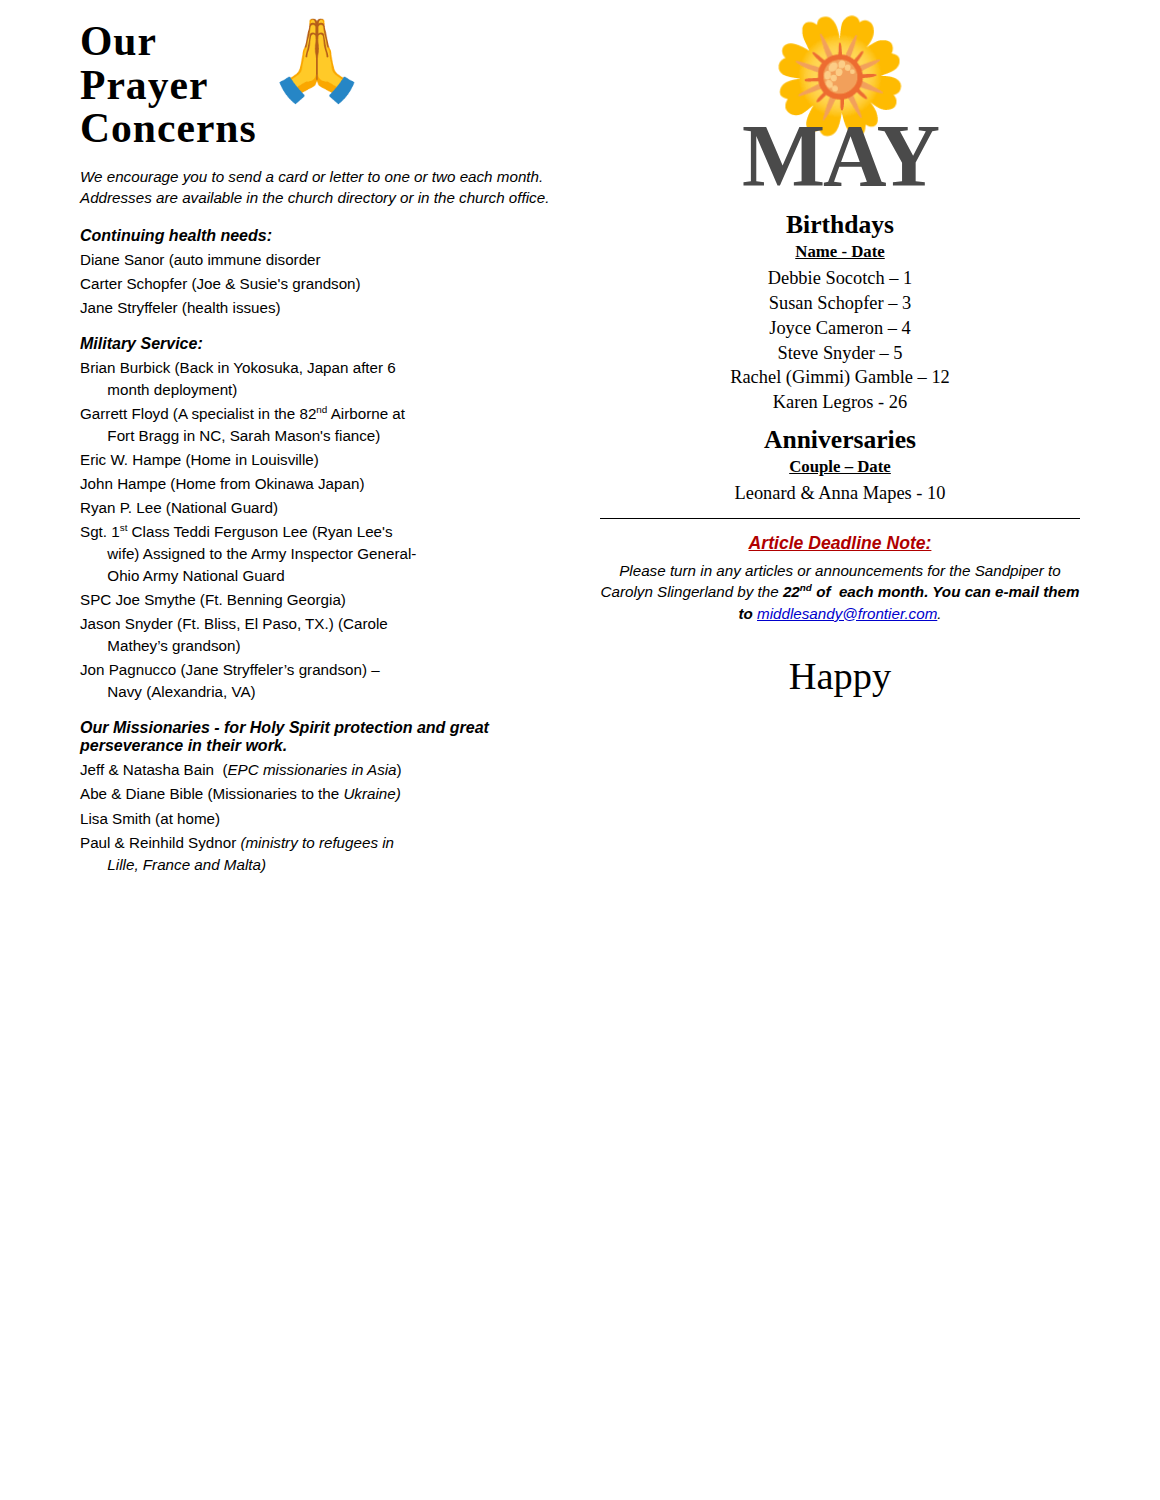Our
Prayer
Concerns
🙏
We encourage you to send a card or letter to one or two each month. Addresses are available in the church directory or in the church office.
Continuing health needs:
Diane Sanor (auto immune disorder
Carter Schopfer (Joe & Susie's grandson)
Jane Stryffeler (health issues)
Military Service:
Brian Burbick (Back in Yokosuka, Japan after 6month deployment)
Garrett Floyd (A specialist in the 82nd Airborne atFort Bragg in NC, Sarah Mason's fiance)
Eric W. Hampe (Home in Louisville)
John Hampe (Home from Okinawa Japan)
Ryan P. Lee (National Guard)
Sgt. 1st Class Teddi Ferguson Lee (Ryan Lee'swife) Assigned to the Army Inspector General-Ohio Army National Guard
SPC Joe Smythe (Ft. Benning Georgia)
Jason Snyder (Ft. Bliss, El Paso, TX.) (CaroleMathey’s grandson)
Jon Pagnucco (Jane Stryffeler’s grandson) –Navy (Alexandria, VA)
Our Missionaries - for Holy Spirit protection and great perseverance in their work.
Jeff & Natasha Bain (EPC missionaries in Asia)
Abe & Diane Bible (Missionaries to the Ukraine)
Lisa Smith (at home)
Paul & Reinhild Sydnor (ministry to refugees in Lille, France and Malta)
🌼
MAY
Birthdays
Name - Date
Debbie Socotch – 1
Susan Schopfer – 3
Joyce Cameron – 4
Steve Snyder – 5
Rachel (Gimmi) Gamble – 12
Karen Legros - 26
Anniversaries
Couple – Date
Leonard & Anna Mapes - 10
Article Deadline Note:
Please turn in any articles or announcements for the Sandpiper to Carolyn Slingerland by the 22nd of each month. You can e-mail them to middlesandy@frontier.com.
Happy